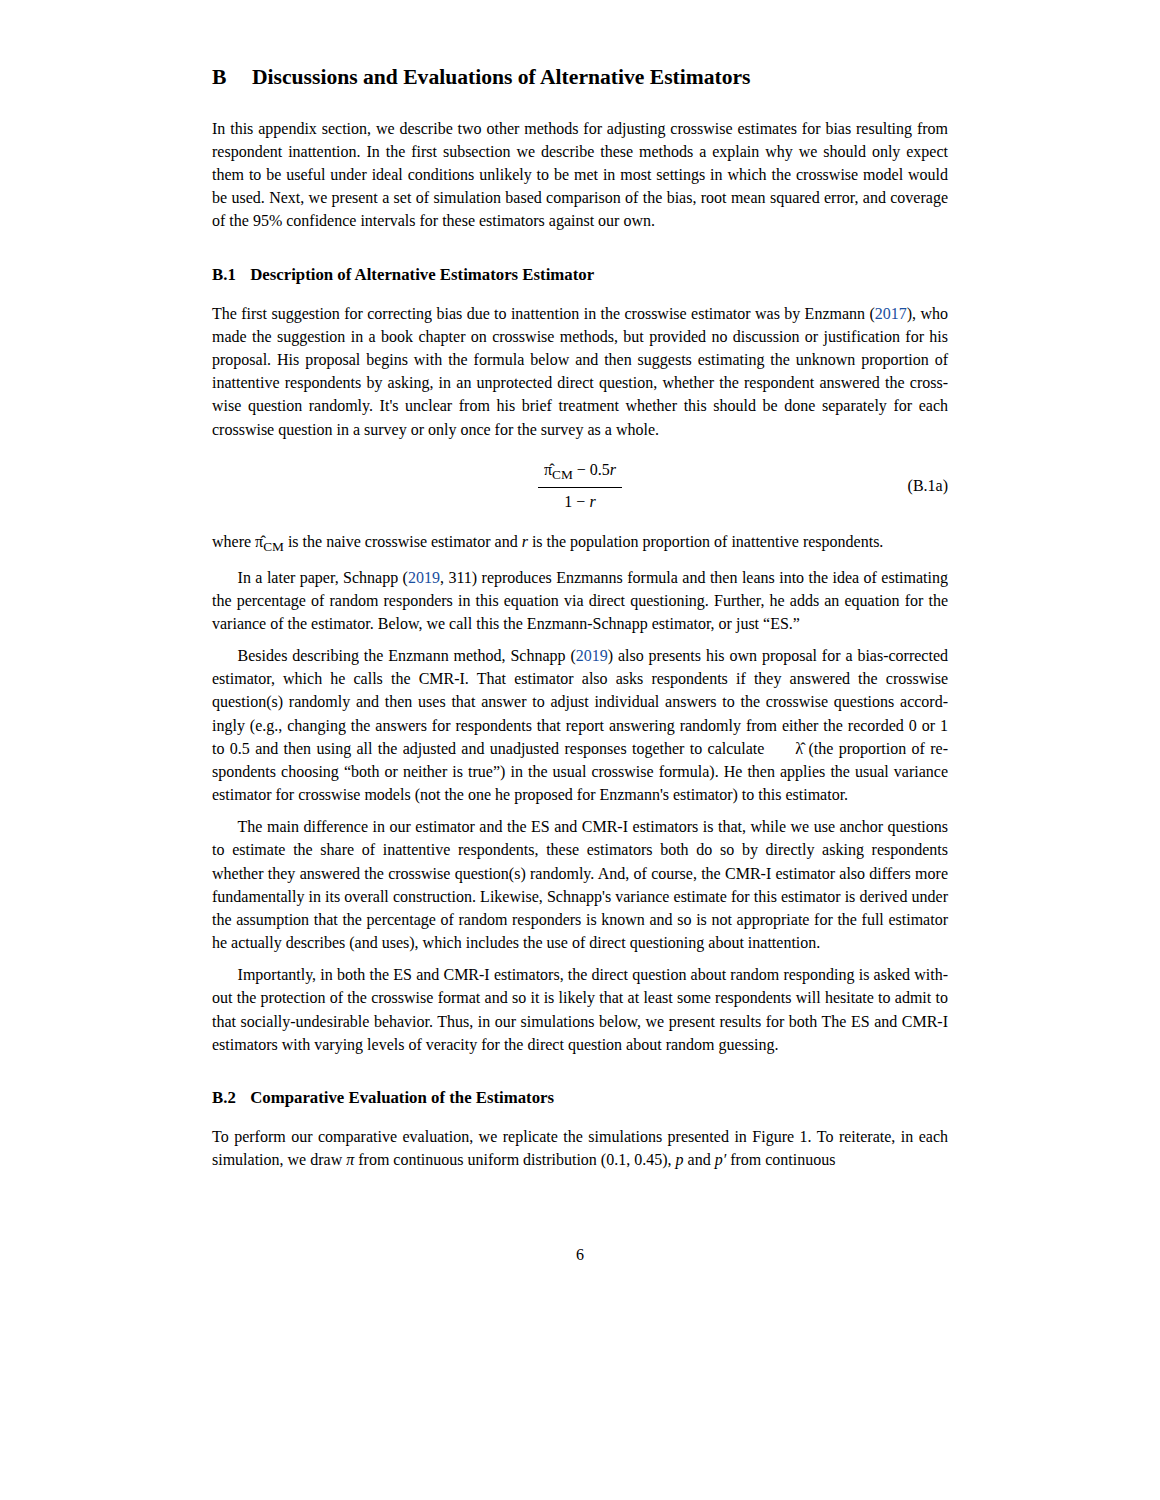BDiscussions and Evaluations of Alternative Estimators
In this appendix section, we describe two other methods for adjusting crosswise estimates for bias resulting from respondent inattention. In the first subsection we describe these methods a explain why we should only expect them to be useful under ideal conditions unlikely to be met in most settings in which the crosswise model would be used. Next, we present a set of simulation based comparison of the bias, root mean squared error, and coverage of the 95% confidence intervals for these estimators against our own.
B.1 Description of Alternative Estimators Estimator
The first suggestion for correcting bias due to inattention in the crosswise estimator was by Enzmann (2017), who made the suggestion in a book chapter on crosswise methods, but provided no discussion or justification for his proposal. His proposal begins with the formula below and then suggests estimating the unknown proportion of inattentive respondents by asking, in an unprotected direct question, whether the respondent answered the crosswise question randomly. It's unclear from his brief treatment whether this should be done separately for each crosswise question in a survey or only once for the survey as a whole.
π̂CM − 0.5r 1 − r (B.1a)
where π̂CM is the naive crosswise estimator and r is the population proportion of inattentive respondents.
In a later paper, Schnapp (2019, 311) reproduces Enzmanns formula and then leans into the idea of estimating the percentage of random responders in this equation via direct questioning. Further, he adds an equation for the variance of the estimator. Below, we call this the Enzmann-Schnapp estimator, or just “ES.”
Besides describing the Enzmann method, Schnapp (2019) also presents his own proposal for a bias-corrected estimator, which he calls the CMR-I. That estimator also asks respondents if they answered the crosswise question(s) randomly and then uses that answer to adjust individual answers to the crosswise questions accordingly (e.g., changing the answers for respondents that report answering randomly from either the recorded 0 or 1 to 0.5 and then using all the adjusted and unadjusted responses together to calculate λ̂ (the proportion of respondents choosing “both or neither is true”) in the usual crosswise formula). He then applies the usual variance estimator for crosswise models (not the one he proposed for Enzmann's estimator) to this estimator.
The main difference in our estimator and the ES and CMR-I estimators is that, while we use anchor questions to estimate the share of inattentive respondents, these estimators both do so by directly asking respondents whether they answered the crosswise question(s) randomly. And, of course, the CMR-I estimator also differs more fundamentally in its overall construction. Likewise, Schnapp's variance estimate for this estimator is derived under the assumption that the percentage of random responders is known and so is not appropriate for the full estimator he actually describes (and uses), which includes the use of direct questioning about inattention.
Importantly, in both the ES and CMR-I estimators, the direct question about random responding is asked without the protection of the crosswise format and so it is likely that at least some respondents will hesitate to admit to that socially-undesirable behavior. Thus, in our simulations below, we present results for both The ES and CMR-I estimators with varying levels of veracity for the direct question about random guessing.
B.2 Comparative Evaluation of the Estimators
To perform our comparative evaluation, we replicate the simulations presented in Figure 1. To reiterate, in each simulation, we draw π from continuous uniform distribution (0.1, 0.45), p and p′ from continuous
6